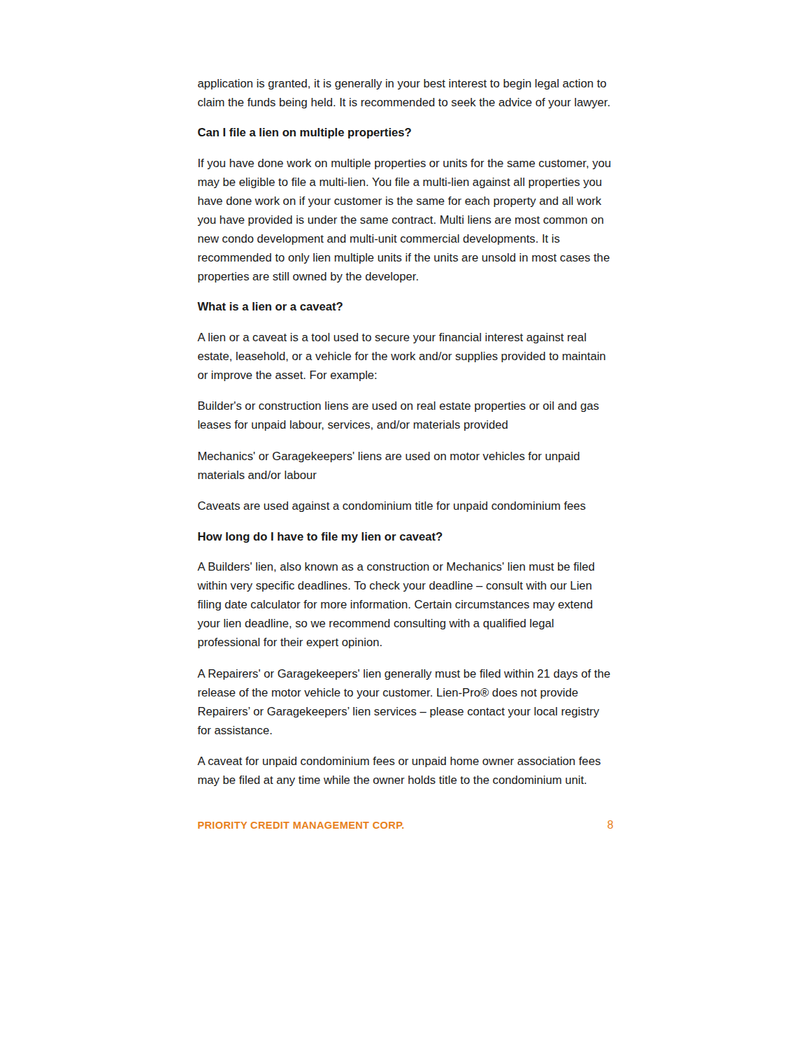application is granted, it is generally in your best interest to begin legal action to claim the funds being held. It is recommended to seek the advice of your lawyer.
Can I file a lien on multiple properties?
If you have done work on multiple properties or units for the same customer, you may be eligible to file a multi-lien. You file a multi-lien against all properties you have done work on if your customer is the same for each property and all work you have provided is under the same contract. Multi liens are most common on new condo development and multi-unit commercial developments. It is recommended to only lien multiple units if the units are unsold in most cases the properties are still owned by the developer.
What is a lien or a caveat?
A lien or a caveat is a tool used to secure your financial interest against real estate, leasehold, or a vehicle for the work and/or supplies provided to maintain or improve the asset. For example:
Builder's or construction liens are used on real estate properties or oil and gas leases for unpaid labour, services, and/or materials provided
Mechanics' or Garagekeepers' liens are used on motor vehicles for unpaid materials and/or labour
Caveats are used against a condominium title for unpaid condominium fees
How long do I have to file my lien or caveat?
A Builders' lien, also known as a construction or Mechanics' lien must be filed within very specific deadlines. To check your deadline – consult with our Lien filing date calculator for more information. Certain circumstances may extend your lien deadline, so we recommend consulting with a qualified legal professional for their expert opinion.
A Repairers' or Garagekeepers' lien generally must be filed within 21 days of the release of the motor vehicle to your customer. Lien-Pro® does not provide Repairers’ or Garagekeepers’ lien services – please contact your local registry for assistance.
A caveat for unpaid condominium fees or unpaid home owner association fees may be filed at any time while the owner holds title to the condominium unit.
PRIORITY CREDIT MANAGEMENT CORP. 8